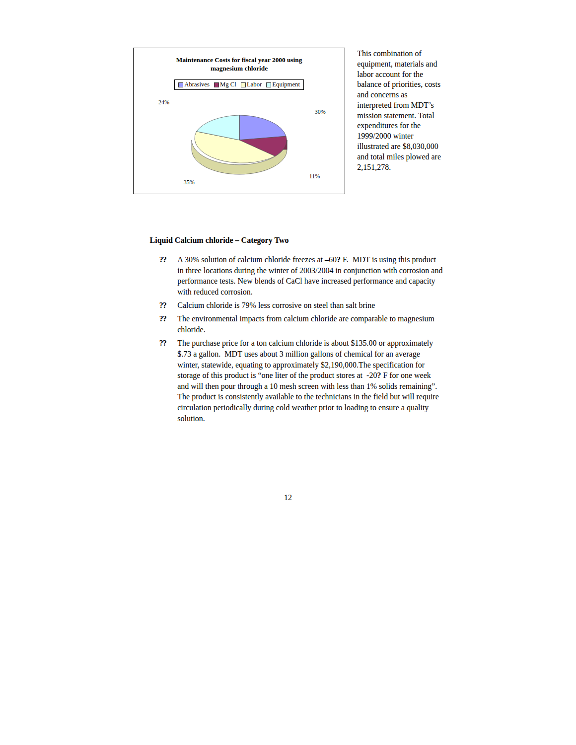Maintenance Costs for fiscal year 2000 using
magnesium chloride
Abrasives Mg Cl Labor Equipment
24% 30% 11% 35%
This combination of equipment, materials and labor account for the balance of priorities, costs and concerns as interpreted from MDT’s mission statement. Total expenditures for the 1999/2000 winter illustrated are $8,030,000 and total miles plowed are 2,151,278.
Liquid Calcium chloride – Category Two
A 30% solution of calcium chloride freezes at –60? F. MDT is using this product in three locations during the winter of 2003/2004 in conjunction with corrosion and performance tests. New blends of CaCl have increased performance and capacity with reduced corrosion.
Calcium chloride is 79% less corrosive on steel than salt brine
The environmental impacts from calcium chloride are comparable to magnesium chloride.
The purchase price for a ton calcium chloride is about $135.00 or approximately $.73 a gallon. MDT uses about 3 million gallons of chemical for an average winter, statewide, equating to approximately $2,190,000.The specification for storage of this product is “one liter of the product stores at -20? F for one week and will then pour through a 10 mesh screen with less than 1% solids remaining”. The product is consistently available to the technicians in the field but will require circulation periodically during cold weather prior to loading to ensure a quality solution.
12